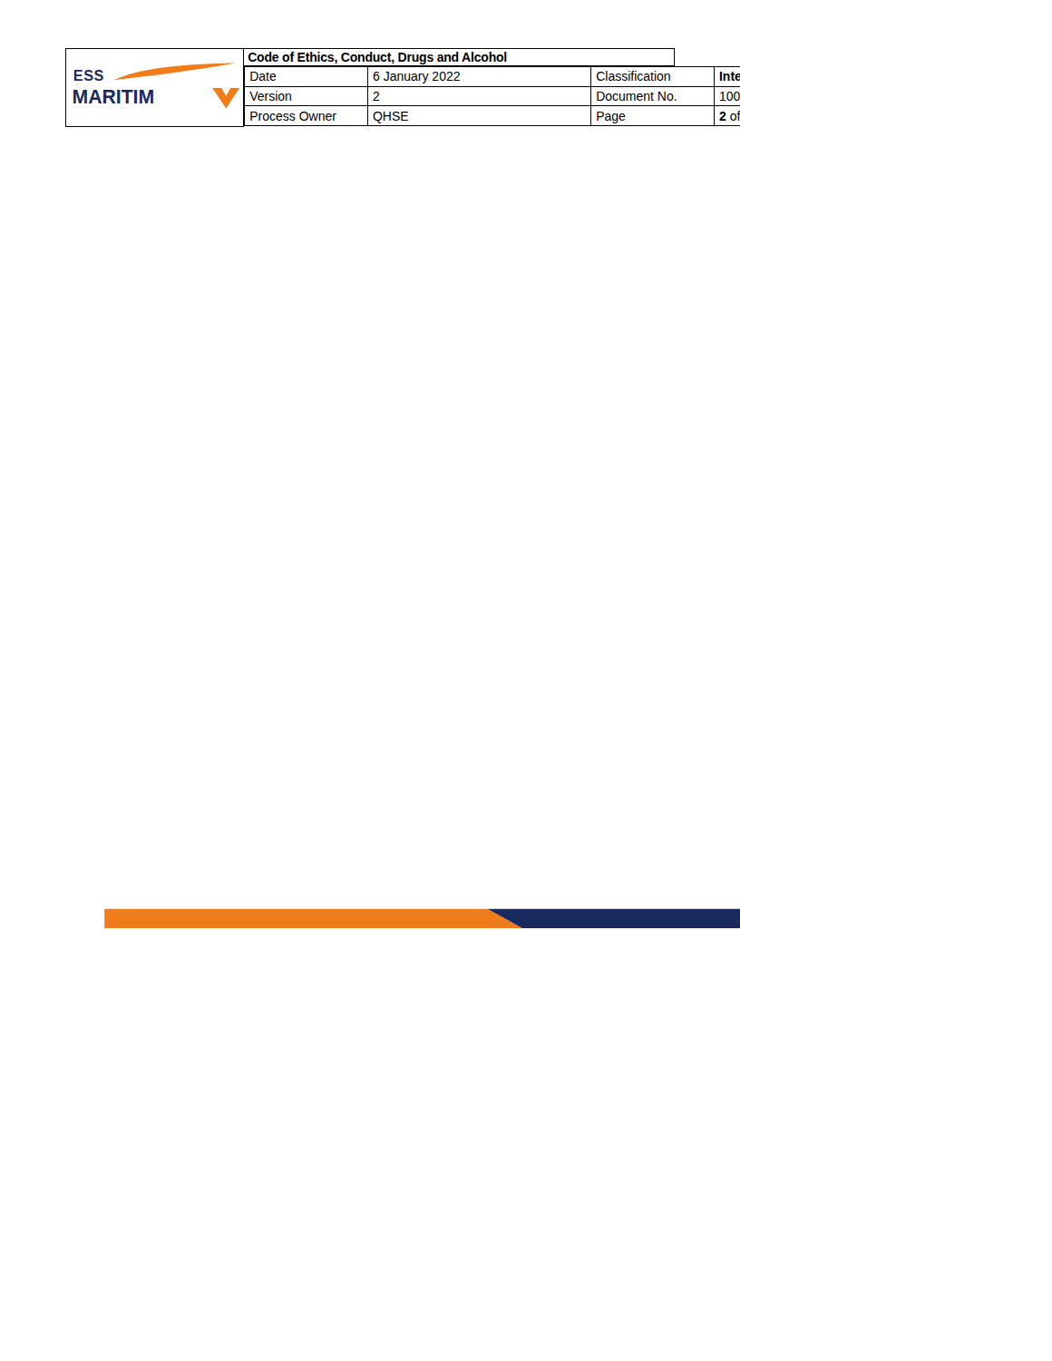| ESS MARITIM | Code of Ethics, Conduct, Drugs and Alcohol |
| / Date / 6 January 2022 / Classification / Internal use / / Version / 2 / Document No. / 100.02 / / Process Owner / QHSE / Page / 2 of 9 / |